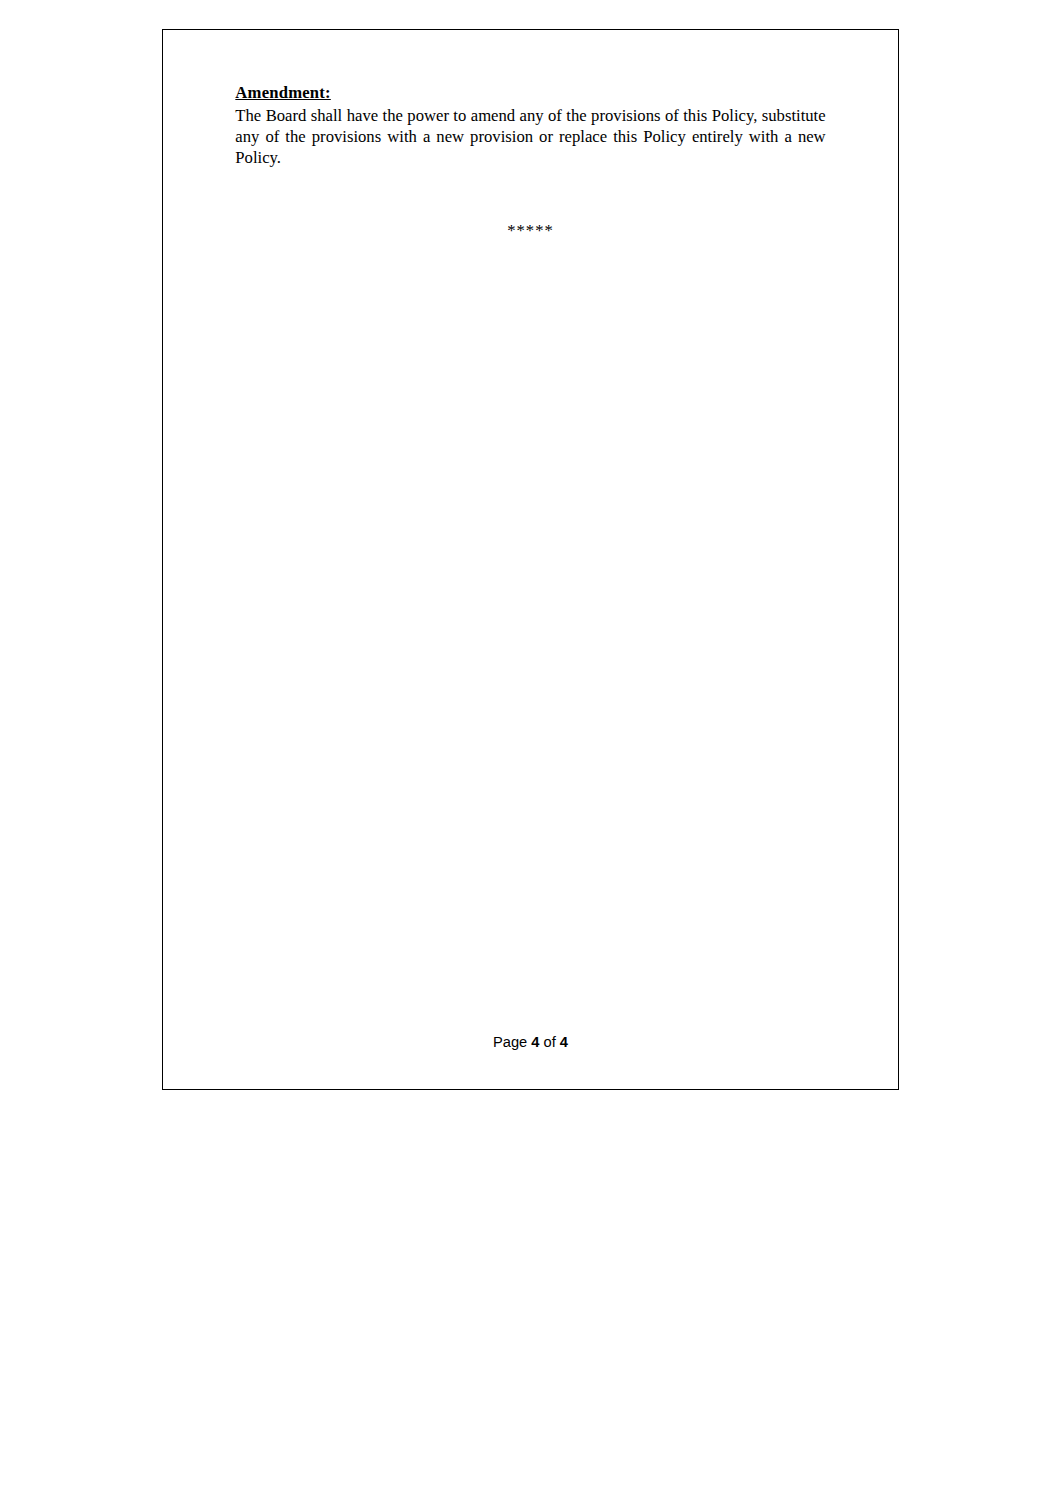Amendment:
The Board shall have the power to amend any of the provisions of this Policy, substitute any of the provisions with a new provision or replace this Policy entirely with a new Policy.
*****
Page 4 of 4